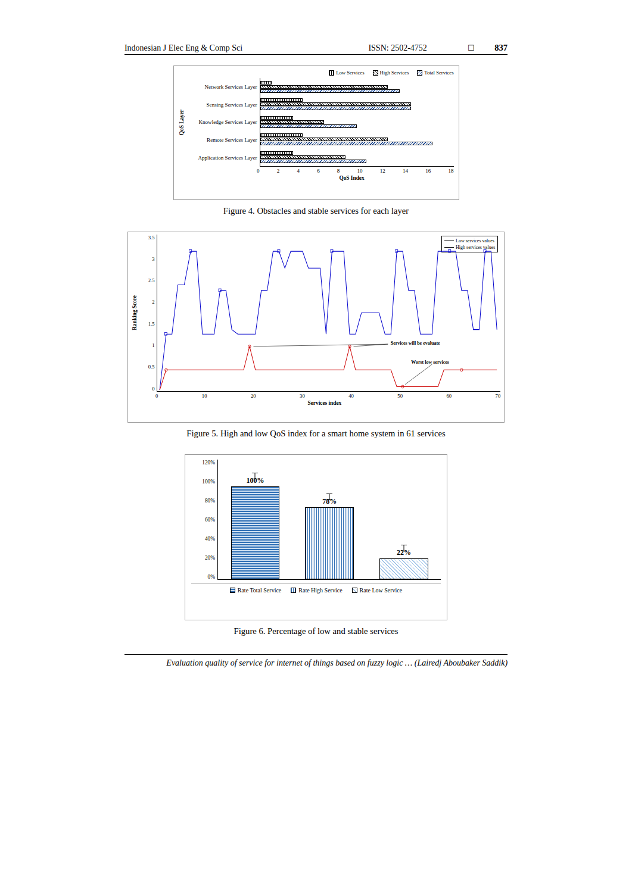Indonesian J Elec Eng & Comp Sci ISSN: 2502-4752 ☐ 837
Low Services High Services Total Services
QoS Layer
Network Services Layer
Sensing Services Layer
Knowledge Services Layer
Remote Services Layer
Application Services Layer
024681012141618
QoS Index
Figure 4. Obstacles and stable services for each layer
Low services values
High services values
Ranking Score
3.532.521.510.50
Services will be evaluate
Worst low services
010203040506070
Services index
Figure 5. High and low QoS index for a smart home system in 61 services
120% 100% 80% 60% 40% 20% 0%
100%
78%
22%
Rate Total Service Rate High Service Rate Low Service
Figure 6. Percentage of low and stable services
Evaluation quality of service for internet of things based on fuzzy logic … (Lairedj Aboubaker Saddik)